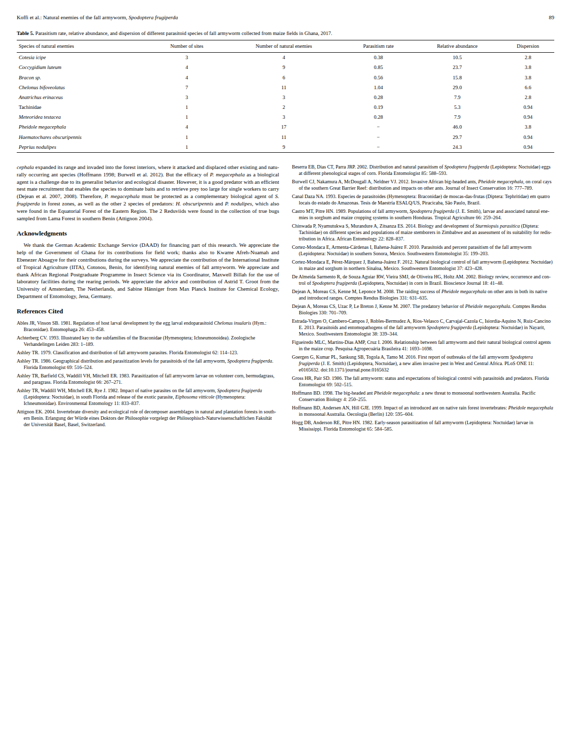Koffi et al.: Natural enemies of the fall armyworm, Spodoptera frugiperda
89
Table 5. Parasitism rate, relative abundance, and dispersion of different parasitoid species of fall armyworm collected from maize fields in Ghana, 2017.
| Species of natural enemies | Number of sites | Number of natural enemies | Parasitism rate | Relative abundance | Dispersion |
| --- | --- | --- | --- | --- | --- |
| Cotesia icipe | 3 | 4 | 0.38 | 10.5 | 2.8 |
| Coccygidium luteum | 4 | 9 | 0.85 | 23.7 | 3.8 |
| Bracon sp. | 4 | 6 | 0.56 | 15.8 | 3.8 |
| Chelonus bifoveolatus | 7 | 11 | 1.04 | 29.0 | 6.6 |
| Anatrichus erinaceus | 3 | 3 | 0.28 | 7.9 | 2.8 |
| Tachinidae | 1 | 2 | 0.19 | 5.3 | 0.94 |
| Meteoridea testacea | 1 | 3 | 0.28 | 7.9 | 0.94 |
| Pheidole megacephala | 4 | 17 | − | 46.0 | 3.8 |
| Haematochares obscuripennis | 1 | 11 | − | 29.7 | 0.94 |
| Peprius nodulipes | 1 | 9 | − | 24.3 | 0.94 |
cephala expanded its range and invaded into the forest interiors, where it attacked and displaced other existing and naturally occurring ant species (Hoffmann 1998; Burwell et al. 2012). But the efficacy of P. megacephala as a biological agent is a challenge due to its generalist behavior and ecological disaster. However, it is a good predator with an efficient nest mate recruitment that enables the species to dominate baits and to retrieve prey too large for single workers to carry (Dejean et al. 2007, 2008). Therefore, P. megacephala must be protected as a complementary biological agent of S. frugiperda in forest zones, as well as the other 2 species of predators: H. obscuripennis and P. nodulipes, which also were found in the Equatorial Forest of the Eastern Region. The 2 Reduviids were found in the collection of true bugs sampled from Lama Forest in southern Benin (Attignon 2004).
Acknowledgments
We thank the German Academic Exchange Service (DAAD) for financing part of this research. We appreciate the help of the Government of Ghana for its contributions for field work; thanks also to Kwame Afreh-Nuamah and Ebenezer Aboagye for their contributions during the surveys. We appreciate the contribution of the International Institute of Tropical Agriculture (IITA), Cotonou, Benin, for identifying natural enemies of fall armyworm. We appreciate and thank African Regional Postgraduate Programme in Insect Science via its Coordinator, Maxwell Billah for the use of laboratory facilities during the rearing periods. We appreciate the advice and contribution of Astrid T. Groot from the University of Amsterdam, The Netherlands, and Sabine Hänniger from Max Planck Institute for Chemical Ecology, Department of Entomology, Jena, Germany.
References Cited
Ables JR, Vinson SB. 1981. Regulation of host larval development by the egg larval endoparasitoid Chelonus insularis (Hym.: Braconidae). Entomophaga 26: 453–458.
Achterberg CV. 1993. Illustrated key to the subfamilies of the Braconidae (Hymenoptera; Ichneumonoidea). Zoologische Verhandelingen Leiden 283: 1–189.
Ashley TR. 1979. Classification and distribution of fall armyworm parasites. Florida Entomologist 62: 114–123.
Ashley TR. 1986. Geographical distribution and parasitization levels for parasitoids of the fall armyworm, Spodoptera frugiperda. Florida Entomologist 69: 516–524.
Ashley TR, Barfield CS, Waddill VH, Mitchell ER. 1983. Parasitization of fall armyworm larvae on volunteer corn, bermudagrass, and paragrass. Florida Entomologist 66: 267–271.
Ashley TR, Waddill WH, Mitchell ER, Rye J. 1982. Impact of native parasites on the fall armyworm, Spodoptera frugiperda (Lepidoptera: Noctuidae), in south Florida and release of the exotic parasite, Eiphosoma vitticole (Hymenoptera: Ichneumonidae). Environmental Entomology 11: 833–837.
Attignon EK. 2004. Invertebrate diversity and ecological role of decomposer assemblages in natural and plantation forests in southern Benin. Erlangung der Würde eines Doktors der Philosophie vorgelegt der Philosophisch-Naturwissenschaftlichen Fakultät der Universität Basel, Basel, Switzerland.
Beserra EB, Dias CT, Parra JRP. 2002. Distribution and natural parasitism of Spodoptera frugiperda (Lepidoptera: Noctuidae) eggs at different phenological stages of corn. Florida Entomologist 85: 588–593.
Burwell CJ, Nakamura A, McDougall A, Neldner VJ. 2012. Invasive African big-headed ants, Pheidole megacephala, on coral cays of the southern Great Barrier Reef: distribution and impacts on other ants. Journal of Insect Conservation 16: 777–789.
Canal Daza NA. 1993. Especies de parasitoides (Hymenoptera: Braconidae) de moscas-das-frutas (Diptera: Tephritidae) em quatro locais do estado do Amazonas. Tesis de Maestría ESALQ/US, Piracicaba, São Paulo, Brazil.
Castro MT, Pitre HN. 1989. Populations of fall armyworm, Spodoptera frugiperda (J. E. Smith), larvae and associated natural enemies in sorghum and maize cropping systems in southern Honduras. Tropical Agriculture 66: 259–264.
Chinwada P, Nyamutukwa S, Murandure A, Zitsanza ES. 2014. Biology and development of Sturmiopsis parasitica (Diptera: Tachinidae) on different species and populations of maize stemborers in Zimbabwe and an assessment of its suitability for redistribution in Africa. African Entomology 22: 828–837.
Cortez-Mondaca E, Armenta-Cárdenas I, Bahena-Juárez F. 2010. Parasitoids and percent parasitism of the fall armyworm (Lepidoptera: Noctuidae) in southern Sonora, Mexico. Southwestern Entomologist 35: 199–203.
Cortez-Mondaca E, Pérez-Márquez J, Bahena-Juárez F. 2012. Natural biological control of fall armyworm (Lepidoptera: Noctuidae) in maize and sorghum in northern Sinaloa, Mexico. Southwestern Entomologist 37: 423–428.
De Almeida Sarmento R, de Souza Aguiar RW, Vieira SMJ, de Oliveira HG, Holtz AM. 2002. Biology review, occurrence and control of Spodoptera frugiperda (Lepidoptera, Noctuidae) in corn in Brazil. Bioscience Journal 18: 41–48.
Dejean A, Moreau CS, Kenne M, Leponce M. 2008. The raiding success of Pheidole megacephala on other ants in both its native and introduced ranges. Comptes Rendus Biologies 331: 631–635.
Dejean A, Moreau CS, Uzac P, Le Breton J, Kenne M. 2007. The predatory behavior of Pheidole megacephala. Comptes Rendus Biologies 330: 701–709.
Estrada-Virgen O, Cambero-Campos J, Robles-Bermudez A, Rios-Velasco C, Carvajal-Cazola C, Isiordia-Aquino N, Ruiz-Cancino E. 2013. Parasitoids and entomopathogens of the fall armyworm Spodoptera frugiperda (Lepidoptera: Noctuidae) in Nayarit, Mexico. Southwestern Entomologist 38: 339–344.
Figueiredo MLC, Martins-Dias AMP, Cruz I. 2006. Relationship between fall armyworm and their natural biological control agents in the maize crop. Pesquisa Agropecuária Brasileira 41: 1693–1698.
Goergen G, Kumar PL, Sankung SB, Togola A, Tamo M. 2016. First report of outbreaks of the fall armyworm Spodoptera frugiperda (J. E. Smith) (Lepidoptera, Noctuidae), a new alien invasive pest in West and Central Africa. PLoS ONE 11: e0165632. doi:10.1371/journal.pone.0165632
Gross HR, Pair SD. 1986. The fall armyworm: status and expectations of biological control with parasitoids and predators. Florida Entomologist 69: 502–515.
Hoffmann BD. 1998. The big-headed ant Pheidole megacephala: a new threat to monsoonal northwestern Australia. Pacific Conservation Biology 4: 250–255.
Hoffmann BD, Andersen AN, Hill GJE. 1999. Impact of an introduced ant on native rain forest invertebrates: Pheidole megacephala in monsoonal Australia. Oecologia (Berlin) 120: 595–604.
Hogg DB, Anderson RE, Pitre HN. 1982. Early-season parasitization of fall armyworm (Lepidoptera: Noctuidae) larvae in Mississippi. Florida Entomologist 65: 584–585.